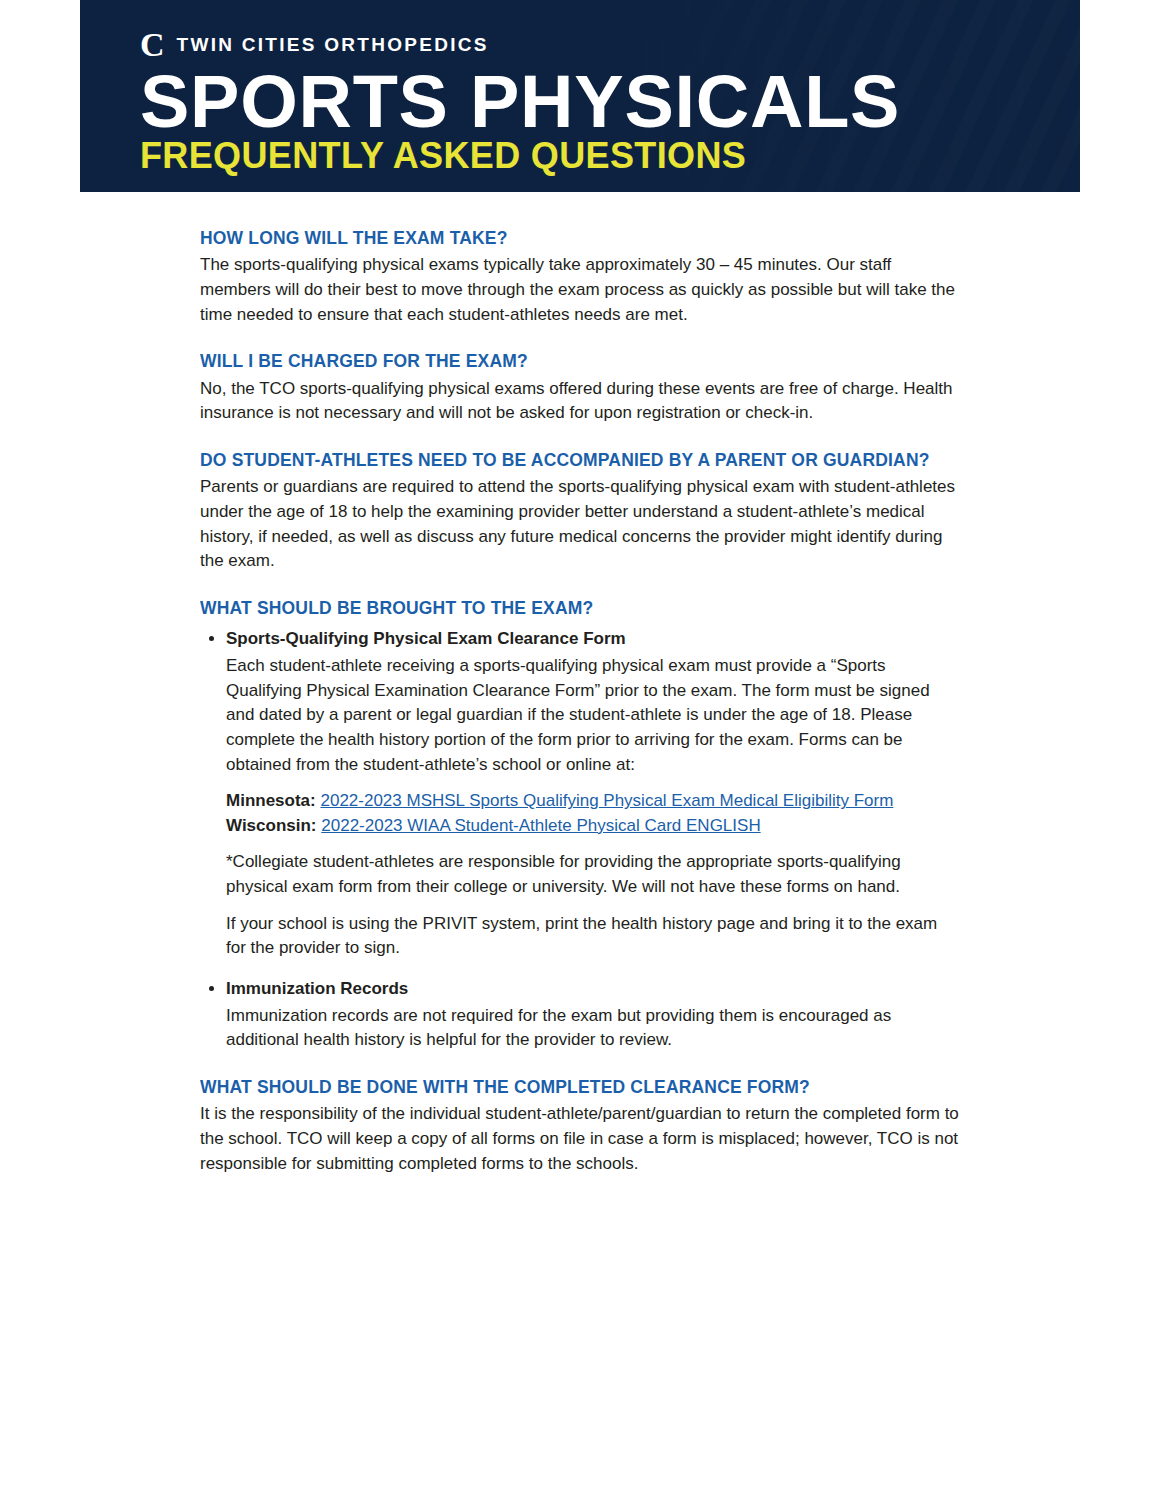C Twin Cities Orthopedics
Sports Physicals
Frequently Asked Questions
How long will the exam take?
The sports-qualifying physical exams typically take approximately 30 – 45 minutes. Our staff members will do their best to move through the exam process as quickly as possible but will take the time needed to ensure that each student-athletes needs are met.
Will I be charged for the exam?
No, the TCO sports-qualifying physical exams offered during these events are free of charge. Health insurance is not necessary and will not be asked for upon registration or check-in.
Do student-athletes need to be accompanied by a parent or guardian?
Parents or guardians are required to attend the sports-qualifying physical exam with student-athletes under the age of 18 to help the examining provider better understand a student-athlete’s medical history, if needed, as well as discuss any future medical concerns the provider might identify during the exam.
What should be brought to the exam?
Sports-Qualifying Physical Exam Clearance Form
Each student-athlete receiving a sports-qualifying physical exam must provide a “Sports Qualifying Physical Examination Clearance Form” prior to the exam. The form must be signed and dated by a parent or legal guardian if the student-athlete is under the age of 18. Please complete the health history portion of the form prior to arriving for the exam. Forms can be obtained from the student-athlete’s school or online at:
Minnesota: 2022-2023 MSHSL Sports Qualifying Physical Exam Medical Eligibility Form
Wisconsin: 2022-2023 WIAA Student-Athlete Physical Card ENGLISH
*Collegiate student-athletes are responsible for providing the appropriate sports-qualifying physical exam form from their college or university. We will not have these forms on hand.
If your school is using the PRIVIT system, print the health history page and bring it to the exam for the provider to sign.
Immunization Records
Immunization records are not required for the exam but providing them is encouraged as additional health history is helpful for the provider to review.
What should be done with the completed clearance form?
It is the responsibility of the individual student-athlete/parent/guardian to return the completed form to the school. TCO will keep a copy of all forms on file in case a form is misplaced; however, TCO is not responsible for submitting completed forms to the schools.